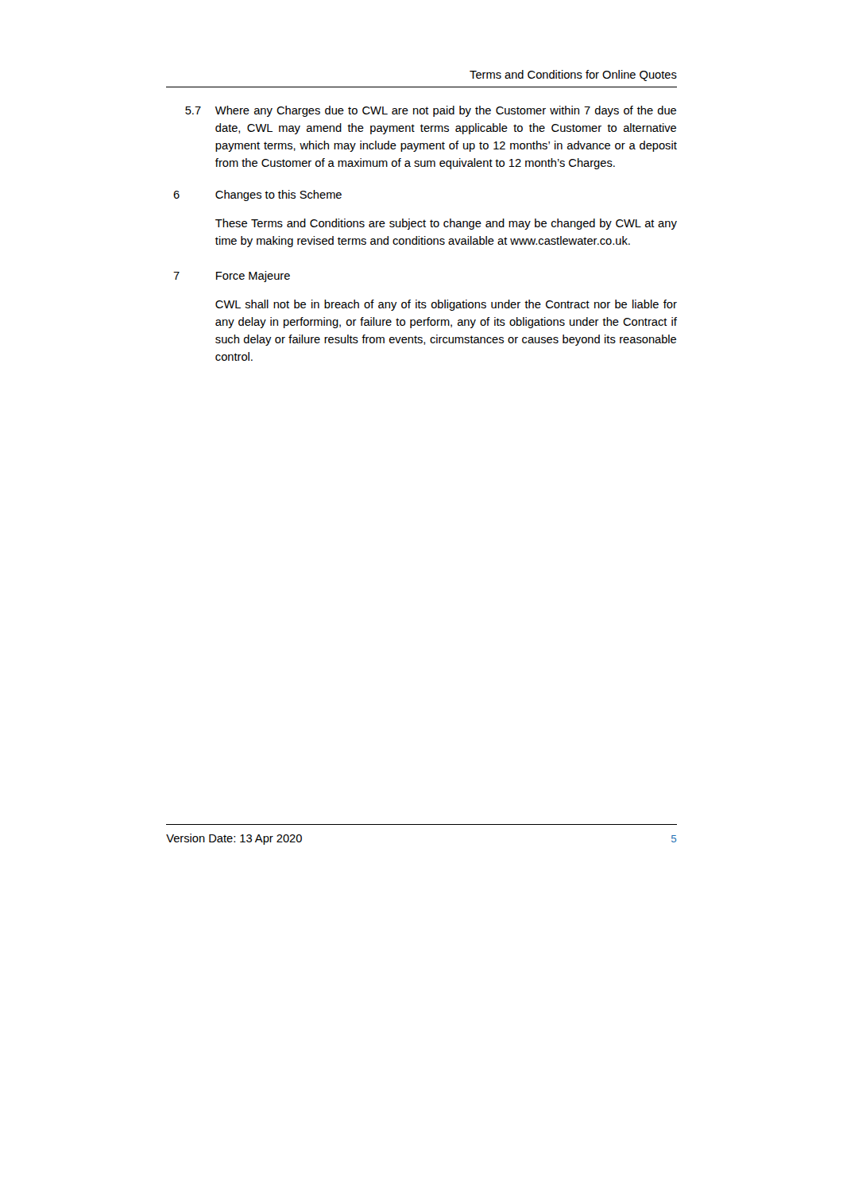Terms and Conditions for Online Quotes
5.7
Where any Charges due to CWL are not paid by the Customer within 7 days of the due date, CWL may amend the payment terms applicable to the Customer to alternative payment terms, which may include payment of up to 12 months’ in advance or a deposit from the Customer of a maximum of a sum equivalent to 12 month’s Charges.
6
Changes to this Scheme
These Terms and Conditions are subject to change and may be changed by CWL at any time by making revised terms and conditions available at www.castlewater.co.uk.
7
Force Majeure
CWL shall not be in breach of any of its obligations under the Contract nor be liable for any delay in performing, or failure to perform, any of its obligations under the Contract if such delay or failure results from events, circumstances or causes beyond its reasonable control.
Version Date: 13 Apr 2020 5